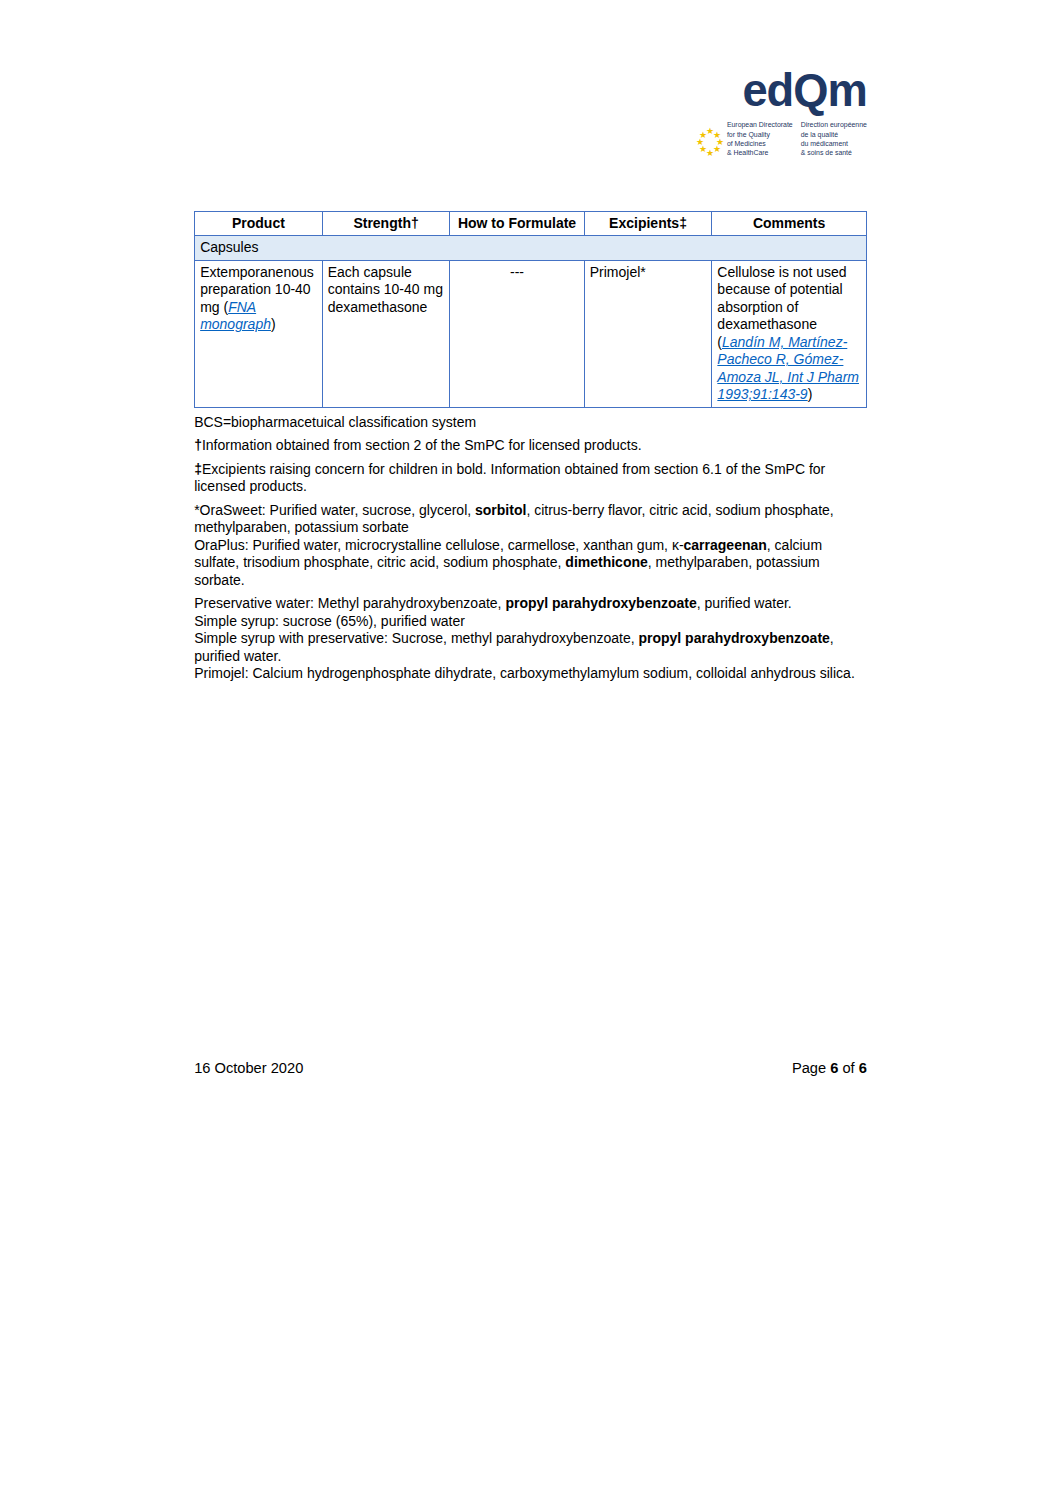edQm
★ ★ ★ ★ ★ ★ ★ ★
European Directorate
for the Quality
of Medicines
& HealthCare
Direction européenne
de la qualité
du médicament
& soins de santé
| Product | Strength † | How to Formulate | Excipients ‡ | Comments |
| --- | --- | --- | --- | --- |
| Capsules |
| Extemporanenous preparation 10-40 mg ( FNA monograph ) | Each capsule contains 10-40 mg dexamethasone | --- | Primojel* | Cellulose is not used because of potential absorption of dexamethasone ( Landín M, Martínez-Pacheco R, Gómez-Amoza JL, Int J Pharm 1993;91:143-9 ) |
BCS=biopharmacetuical classification system
†Information obtained from section 2 of the SmPC for licensed products.
‡Excipients raising concern for children in bold. Information obtained from section 6.1 of the SmPC for licensed products.
*OraSweet: Purified water, sucrose, glycerol, sorbitol, citrus-berry flavor, citric acid, sodium phosphate, methylparaben, potassium sorbate
OraPlus: Purified water, microcrystalline cellulose, carmellose, xanthan gum, κ-carrageenan, calcium sulfate, trisodium phosphate, citric acid, sodium phosphate, dimethicone, methylparaben, potassium sorbate.
Preservative water: Methyl parahydroxybenzoate, propyl parahydroxybenzoate, purified water.
Simple syrup: sucrose (65%), purified water
Simple syrup with preservative: Sucrose, methyl parahydroxybenzoate, propyl parahydroxybenzoate, purified water.
Primojel: Calcium hydrogenphosphate dihydrate, carboxymethylamylum sodium, colloidal anhydrous silica.
16 October 2020
Page 6 of 6